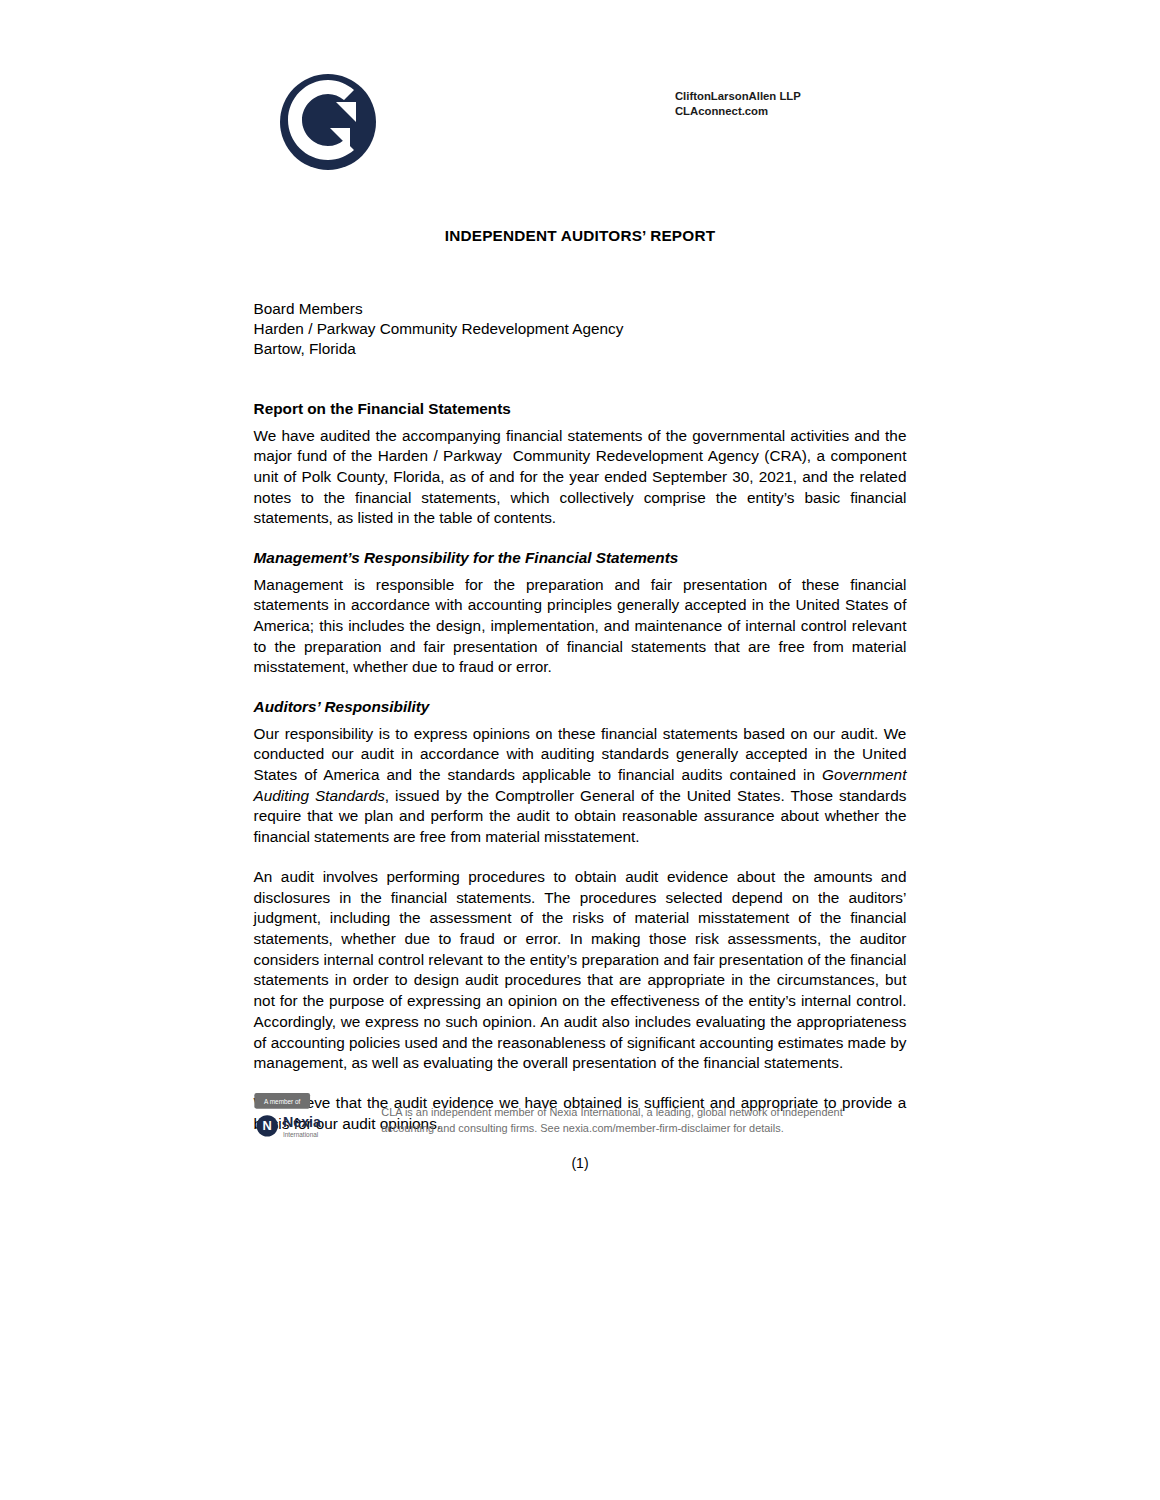CliftonLarsonAllen LLP
CLAconnect.com
INDEPENDENT AUDITORS’ REPORT
Board Members
Harden / Parkway Community Redevelopment Agency
Bartow, Florida
Report on the Financial Statements
We have audited the accompanying financial statements of the governmental activities and the major fund of the Harden / Parkway Community Redevelopment Agency (CRA), a component unit of Polk County, Florida, as of and for the year ended September 30, 2021, and the related notes to the financial statements, which collectively comprise the entity’s basic financial statements, as listed in the table of contents.
Management’s Responsibility for the Financial Statements
Management is responsible for the preparation and fair presentation of these financial statements in accordance with accounting principles generally accepted in the United States of America; this includes the design, implementation, and maintenance of internal control relevant to the preparation and fair presentation of financial statements that are free from material misstatement, whether due to fraud or error.
Auditors’ Responsibility
Our responsibility is to express opinions on these financial statements based on our audit. We conducted our audit in accordance with auditing standards generally accepted in the United States of America and the standards applicable to financial audits contained in Government Auditing Standards, issued by the Comptroller General of the United States. Those standards require that we plan and perform the audit to obtain reasonable assurance about whether the financial statements are free from material misstatement.
An audit involves performing procedures to obtain audit evidence about the amounts and disclosures in the financial statements. The procedures selected depend on the auditors’ judgment, including the assessment of the risks of material misstatement of the financial statements, whether due to fraud or error. In making those risk assessments, the auditor considers internal control relevant to the entity’s preparation and fair presentation of the financial statements in order to design audit procedures that are appropriate in the circumstances, but not for the purpose of expressing an opinion on the effectiveness of the entity’s internal control. Accordingly, we express no such opinion. An audit also includes evaluating the appropriateness of accounting policies used and the reasonableness of significant accounting estimates made by management, as well as evaluating the overall presentation of the financial statements.
We believe that the audit evidence we have obtained is sufficient and appropriate to provide a basis for our audit opinions.
A member of N Nexia International
CLA is an independent member of Nexia International, a leading, global network of independent
accounting and consulting firms. See nexia.com/member-firm-disclaimer for details.
(1)